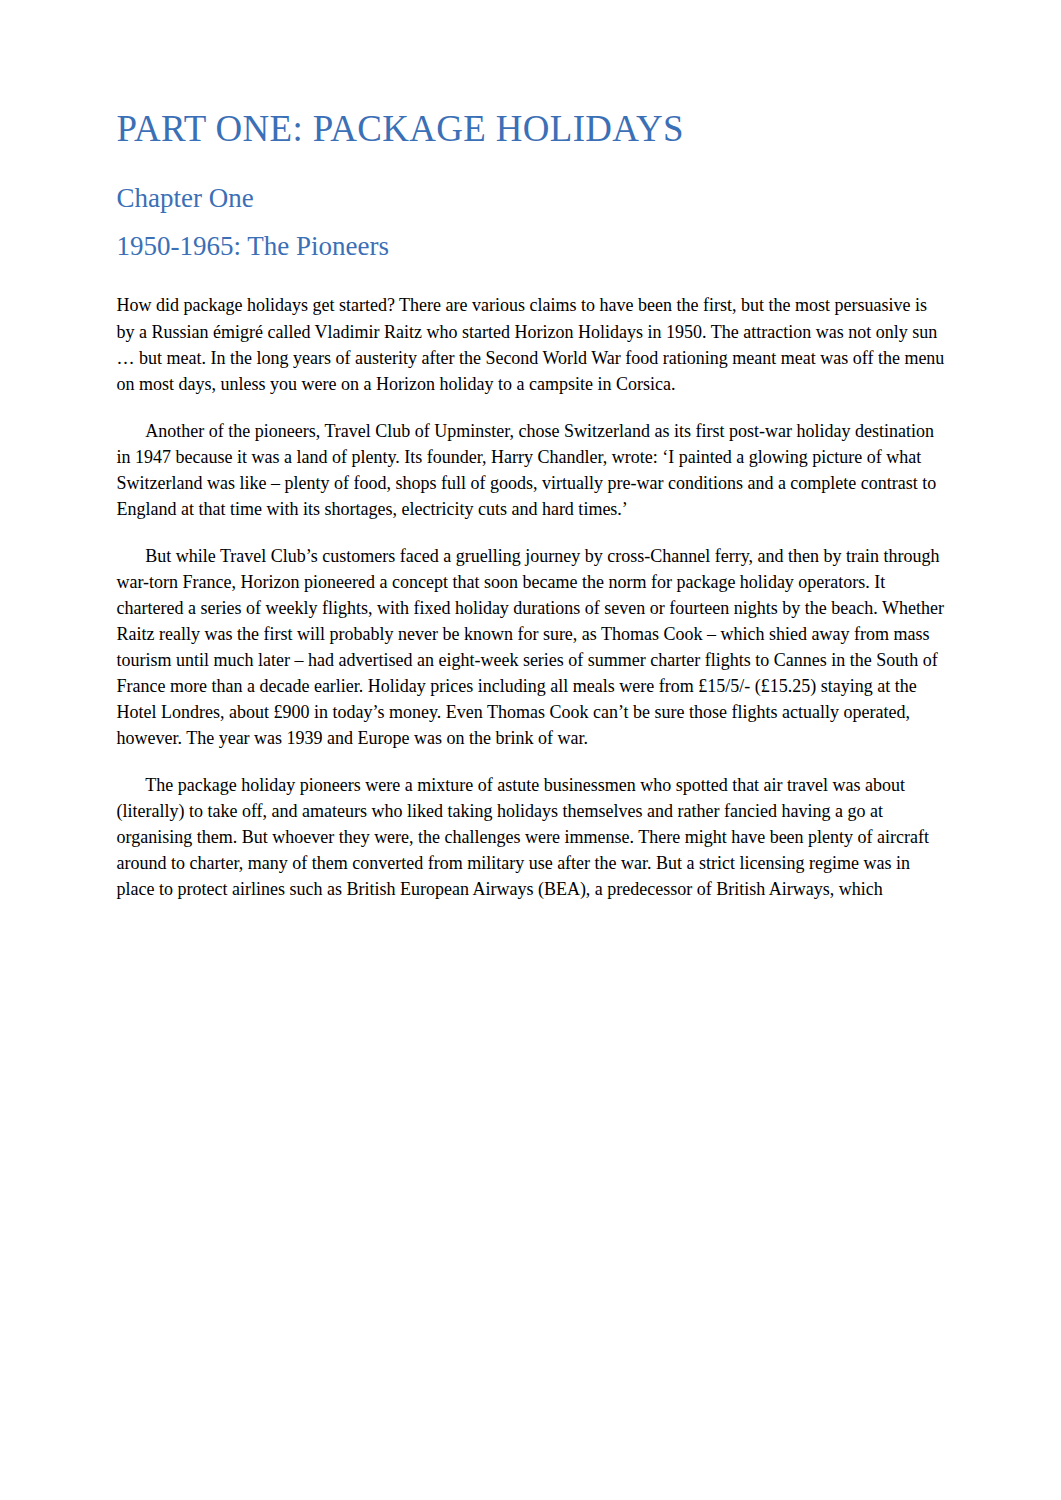PART ONE: PACKAGE HOLIDAYS
Chapter One
1950-1965: The Pioneers
How did package holidays get started? There are various claims to have been the first, but the most persuasive is by a Russian émigré called Vladimir Raitz who started Horizon Holidays in 1950. The attraction was not only sun … but meat. In the long years of austerity after the Second World War food rationing meant meat was off the menu on most days, unless you were on a Horizon holiday to a campsite in Corsica.
Another of the pioneers, Travel Club of Upminster, chose Switzerland as its first post-war holiday destination in 1947 because it was a land of plenty. Its founder, Harry Chandler, wrote: ‘I painted a glowing picture of what Switzerland was like – plenty of food, shops full of goods, virtually pre-war conditions and a complete contrast to England at that time with its shortages, electricity cuts and hard times.’
But while Travel Club’s customers faced a gruelling journey by cross-Channel ferry, and then by train through war-torn France, Horizon pioneered a concept that soon became the norm for package holiday operators. It chartered a series of weekly flights, with fixed holiday durations of seven or fourteen nights by the beach. Whether Raitz really was the first will probably never be known for sure, as Thomas Cook – which shied away from mass tourism until much later – had advertised an eight-week series of summer charter flights to Cannes in the South of France more than a decade earlier. Holiday prices including all meals were from £15/5/- (£15.25) staying at the Hotel Londres, about £900 in today’s money. Even Thomas Cook can’t be sure those flights actually operated, however. The year was 1939 and Europe was on the brink of war.
The package holiday pioneers were a mixture of astute businessmen who spotted that air travel was about (literally) to take off, and amateurs who liked taking holidays themselves and rather fancied having a go at organising them. But whoever they were, the challenges were immense. There might have been plenty of aircraft around to charter, many of them converted from military use after the war. But a strict licensing regime was in place to protect airlines such as British European Airways (BEA), a predecessor of British Airways, which